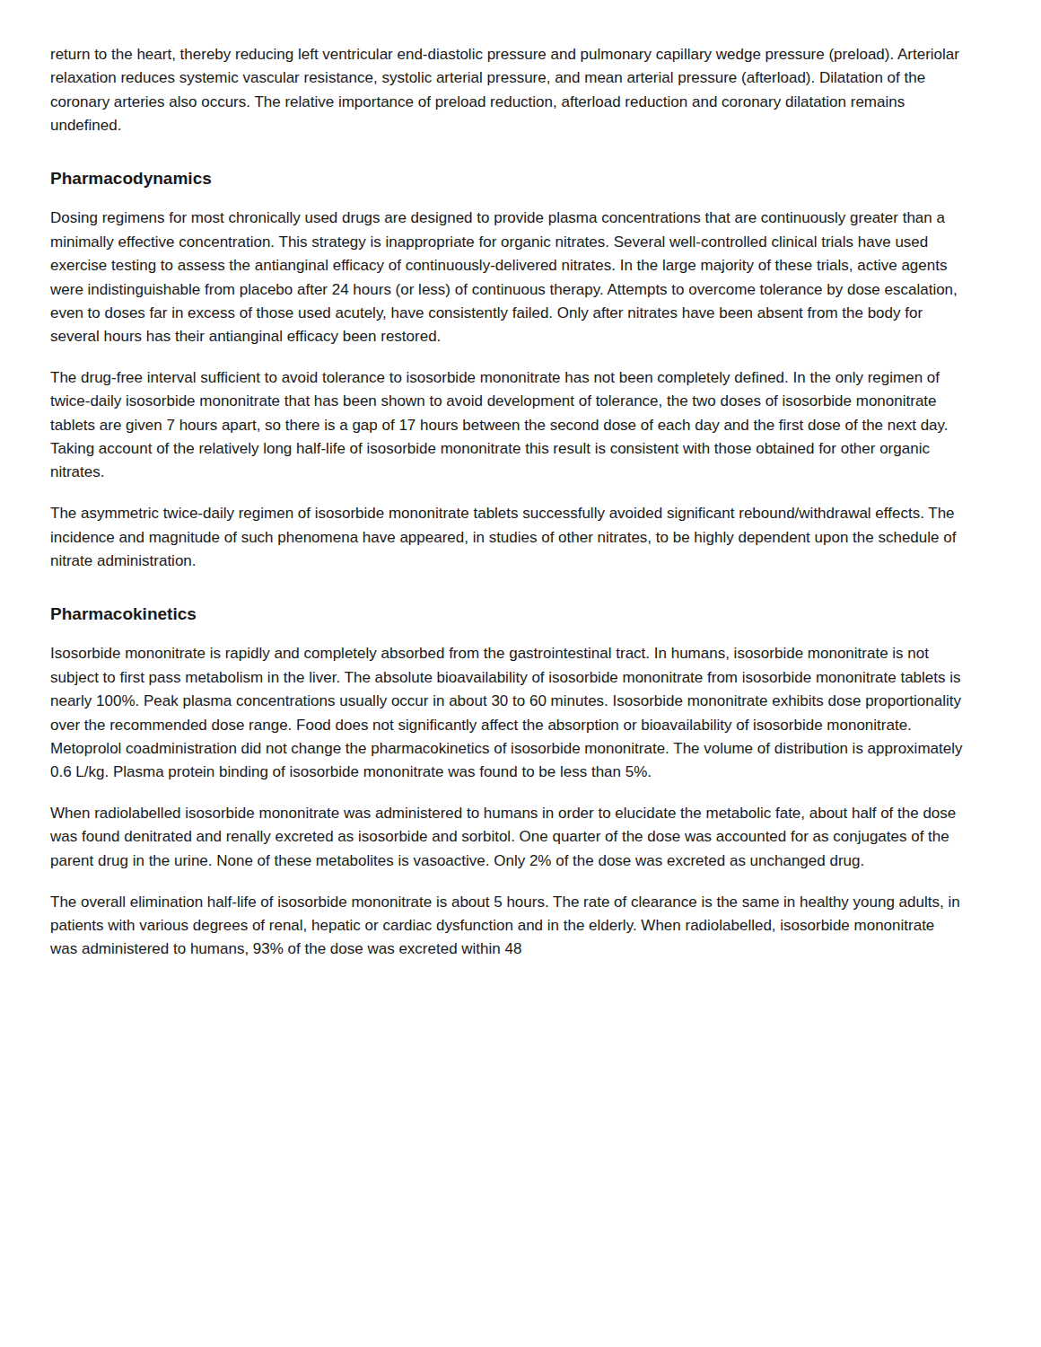return to the heart, thereby reducing left ventricular end-diastolic pressure and pulmonary capillary wedge pressure (preload). Arteriolar relaxation reduces systemic vascular resistance, systolic arterial pressure, and mean arterial pressure (afterload). Dilatation of the coronary arteries also occurs. The relative importance of preload reduction, afterload reduction and coronary dilatation remains undefined.
Pharmacodynamics
Dosing regimens for most chronically used drugs are designed to provide plasma concentrations that are continuously greater than a minimally effective concentration. This strategy is inappropriate for organic nitrates. Several well-controlled clinical trials have used exercise testing to assess the antianginal efficacy of continuously-delivered nitrates. In the large majority of these trials, active agents were indistinguishable from placebo after 24 hours (or less) of continuous therapy. Attempts to overcome tolerance by dose escalation, even to doses far in excess of those used acutely, have consistently failed. Only after nitrates have been absent from the body for several hours has their antianginal efficacy been restored.
The drug-free interval sufficient to avoid tolerance to isosorbide mononitrate has not been completely defined. In the only regimen of twice-daily isosorbide mononitrate that has been shown to avoid development of tolerance, the two doses of isosorbide mononitrate tablets are given 7 hours apart, so there is a gap of 17 hours between the second dose of each day and the first dose of the next day. Taking account of the relatively long half-life of isosorbide mononitrate this result is consistent with those obtained for other organic nitrates.
The asymmetric twice-daily regimen of isosorbide mononitrate tablets successfully avoided significant rebound/withdrawal effects. The incidence and magnitude of such phenomena have appeared, in studies of other nitrates, to be highly dependent upon the schedule of nitrate administration.
Pharmacokinetics
Isosorbide mononitrate is rapidly and completely absorbed from the gastrointestinal tract. In humans, isosorbide mononitrate is not subject to first pass metabolism in the liver. The absolute bioavailability of isosorbide mononitrate from isosorbide mononitrate tablets is nearly 100%. Peak plasma concentrations usually occur in about 30 to 60 minutes. Isosorbide mononitrate exhibits dose proportionality over the recommended dose range. Food does not significantly affect the absorption or bioavailability of isosorbide mononitrate. Metoprolol coadministration did not change the pharmacokinetics of isosorbide mononitrate. The volume of distribution is approximately 0.6 L/kg. Plasma protein binding of isosorbide mononitrate was found to be less than 5%.
When radiolabelled isosorbide mononitrate was administered to humans in order to elucidate the metabolic fate, about half of the dose was found denitrated and renally excreted as isosorbide and sorbitol. One quarter of the dose was accounted for as conjugates of the parent drug in the urine. None of these metabolites is vasoactive. Only 2% of the dose was excreted as unchanged drug.
The overall elimination half-life of isosorbide mononitrate is about 5 hours. The rate of clearance is the same in healthy young adults, in patients with various degrees of renal, hepatic or cardiac dysfunction and in the elderly. When radiolabelled, isosorbide mononitrate was administered to humans, 93% of the dose was excreted within 48